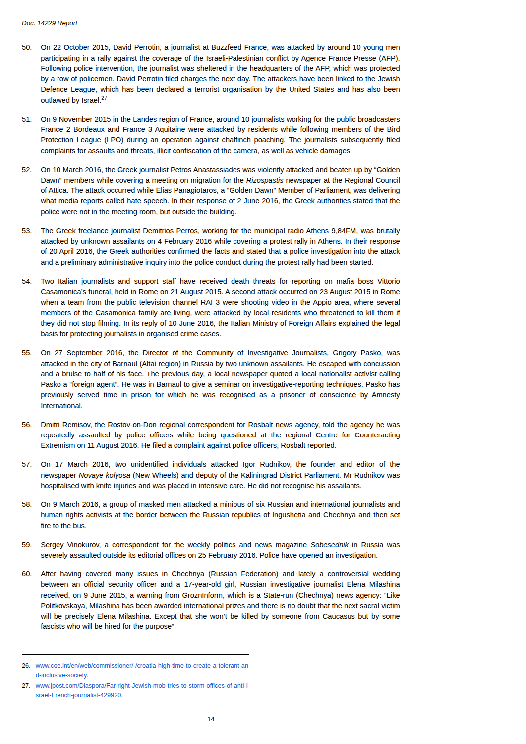Doc. 14229 Report
50.
On 22 October 2015, David Perrotin, a journalist at Buzzfeed France, was attacked by around 10 young men participating in a rally against the coverage of the Israeli-Palestinian conflict by Agence France Presse (AFP). Following police intervention, the journalist was sheltered in the headquarters of the AFP, which was protected by a row of policemen. David Perrotin filed charges the next day. The attackers have been linked to the Jewish Defence League, which has been declared a terrorist organisation by the United States and has also been outlawed by Israel.27
51.
On 9 November 2015 in the Landes region of France, around 10 journalists working for the public broadcasters France 2 Bordeaux and France 3 Aquitaine were attacked by residents while following members of the Bird Protection League (LPO) during an operation against chaffinch poaching. The journalists subsequently filed complaints for assaults and threats, illicit confiscation of the camera, as well as vehicle damages.
52.
On 10 March 2016, the Greek journalist Petros Anastassiades was violently attacked and beaten up by “Golden Dawn” members while covering a meeting on migration for the Rizospastis newspaper at the Regional Council of Attica. The attack occurred while Elias Panagiotaros, a “Golden Dawn” Member of Parliament, was delivering what media reports called hate speech. In their response of 2 June 2016, the Greek authorities stated that the police were not in the meeting room, but outside the building.
53.
The Greek freelance journalist Demitrios Perros, working for the municipal radio Athens 9,84FM, was brutally attacked by unknown assailants on 4 February 2016 while covering a protest rally in Athens. In their response of 20 April 2016, the Greek authorities confirmed the facts and stated that a police investigation into the attack and a preliminary administrative inquiry into the police conduct during the protest rally had been started.
54.
Two Italian journalists and support staff have received death threats for reporting on mafia boss Vittorio Casamonica’s funeral, held in Rome on 21 August 2015. A second attack occurred on 23 August 2015 in Rome when a team from the public television channel RAI 3 were shooting video in the Appio area, where several members of the Casamonica family are living, were attacked by local residents who threatened to kill them if they did not stop filming. In its reply of 10 June 2016, the Italian Ministry of Foreign Affairs explained the legal basis for protecting journalists in organised crime cases.
55.
On 27 September 2016, the Director of the Community of Investigative Journalists, Grigory Pasko, was attacked in the city of Barnaul (Altai region) in Russia by two unknown assailants. He escaped with concussion and a bruise to half of his face. The previous day, a local newspaper quoted a local nationalist activist calling Pasko a “foreign agent”. He was in Barnaul to give a seminar on investigative-reporting techniques. Pasko has previously served time in prison for which he was recognised as a prisoner of conscience by Amnesty International.
56.
Dmitri Remisov, the Rostov-on-Don regional correspondent for Rosbalt news agency, told the agency he was repeatedly assaulted by police officers while being questioned at the regional Centre for Counteracting Extremism on 11 August 2016. He filed a complaint against police officers, Rosbalt reported.
57.
On 17 March 2016, two unidentified individuals attacked Igor Rudnikov, the founder and editor of the newspaper Novaye kolyosa (New Wheels) and deputy of the Kaliningrad District Parliament. Mr Rudnikov was hospitalised with knife injuries and was placed in intensive care. He did not recognise his assailants.
58.
On 9 March 2016, a group of masked men attacked a minibus of six Russian and international journalists and human rights activists at the border between the Russian republics of Ingushetia and Chechnya and then set fire to the bus.
59.
Sergey Vinokurov, a correspondent for the weekly politics and news magazine Sobesednik in Russia was severely assaulted outside its editorial offices on 25 February 2016. Police have opened an investigation.
60.
After having covered many issues in Chechnya (Russian Federation) and lately a controversial wedding between an official security officer and a 17-year-old girl, Russian investigative journalist Elena Milashina received, on 9 June 2015, a warning from GroznInform, which is a State-run (Chechnya) news agency: “Like Politkovskaya, Milashina has been awarded international prizes and there is no doubt that the next sacral victim will be precisely Elena Milashina. Except that she won’t be killed by someone from Caucasus but by some fascists who will be hired for the purpose”.
26. www.coe.int/en/web/commissioner/-/croatia-high-time-to-create-a-tolerant-and-inclusive-society.
27. www.jpost.com/Diaspora/Far-right-Jewish-mob-tries-to-storm-offices-of-anti-Israel-French-journalist-429920.
14